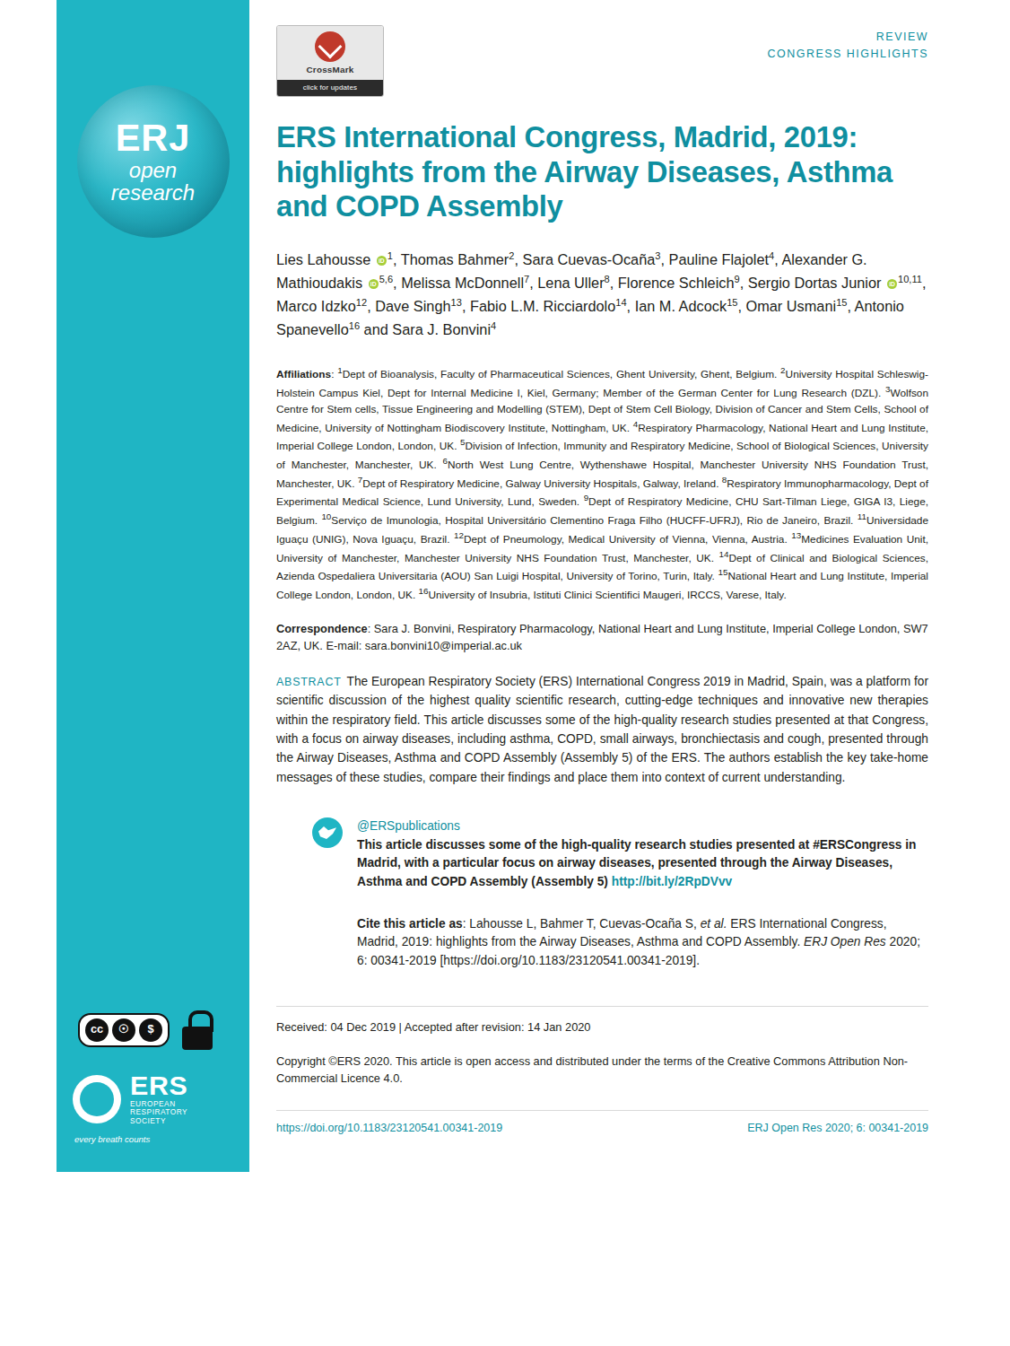ERJ open research
cc ☉ $
ERS
European
Respiratory
Society
every breath counts
CrossMark
click for updates
Review
Congress Highlights
ERS International Congress, Madrid, 2019: highlights from the Airway Diseases, Asthma and COPD Assembly
Lies Lahousse 1, Thomas Bahmer2, Sara Cuevas-Ocaña3, Pauline Flajolet4, Alexander G. Mathioudakis 5,6, Melissa McDonnell7, Lena Uller8, Florence Schleich9, Sergio Dortas Junior 10,11, Marco Idzko12, Dave Singh13, Fabio L.M. Ricciardolo14, Ian M. Adcock15, Omar Usmani15, Antonio Spanevello16 and Sara J. Bonvini4
Affiliations: 1Dept of Bioanalysis, Faculty of Pharmaceutical Sciences, Ghent University, Ghent, Belgium. 2University Hospital Schleswig-Holstein Campus Kiel, Dept for Internal Medicine I, Kiel, Germany; Member of the German Center for Lung Research (DZL). 3Wolfson Centre for Stem cells, Tissue Engineering and Modelling (STEM), Dept of Stem Cell Biology, Division of Cancer and Stem Cells, School of Medicine, University of Nottingham Biodiscovery Institute, Nottingham, UK. 4Respiratory Pharmacology, National Heart and Lung Institute, Imperial College London, London, UK. 5Division of Infection, Immunity and Respiratory Medicine, School of Biological Sciences, University of Manchester, Manchester, UK. 6North West Lung Centre, Wythenshawe Hospital, Manchester University NHS Foundation Trust, Manchester, UK. 7Dept of Respiratory Medicine, Galway University Hospitals, Galway, Ireland. 8Respiratory Immunopharmacology, Dept of Experimental Medical Science, Lund University, Lund, Sweden. 9Dept of Respiratory Medicine, CHU Sart-Tilman Liege, GIGA I3, Liege, Belgium. 10Serviço de Imunologia, Hospital Universitário Clementino Fraga Filho (HUCFF-UFRJ), Rio de Janeiro, Brazil. 11Universidade Iguaçu (UNIG), Nova Iguaçu, Brazil. 12Dept of Pneumology, Medical University of Vienna, Vienna, Austria. 13Medicines Evaluation Unit, University of Manchester, Manchester University NHS Foundation Trust, Manchester, UK. 14Dept of Clinical and Biological Sciences, Azienda Ospedaliera Universitaria (AOU) San Luigi Hospital, University of Torino, Turin, Italy. 15National Heart and Lung Institute, Imperial College London, London, UK. 16University of Insubria, Istituti Clinici Scientifici Maugeri, IRCCS, Varese, Italy.
Correspondence: Sara J. Bonvini, Respiratory Pharmacology, National Heart and Lung Institute, Imperial College London, SW7 2AZ, UK. E-mail: sara.bonvini10@imperial.ac.uk
ABSTRACTThe European Respiratory Society (ERS) International Congress 2019 in Madrid, Spain, was a platform for scientific discussion of the highest quality scientific research, cutting-edge techniques and innovative new therapies within the respiratory field. This article discusses some of the high-quality research studies presented at that Congress, with a focus on airway diseases, including asthma, COPD, small airways, bronchiectasis and cough, presented through the Airway Diseases, Asthma and COPD Assembly (Assembly 5) of the ERS. The authors establish the key take-home messages of these studies, compare their findings and place them into context of current understanding.
@ERSpublications
This article discusses some of the high-quality research studies presented at #ERSCongress in Madrid, with a particular focus on airway diseases, presented through the Airway Diseases, Asthma and COPD Assembly (Assembly 5) http://bit.ly/2RpDVvv
Cite this article as: Lahousse L, Bahmer T, Cuevas-Ocaña S, et al. ERS International Congress, Madrid, 2019: highlights from the Airway Diseases, Asthma and COPD Assembly. ERJ Open Res 2020; 6: 00341-2019 [https://doi.org/10.1183/23120541.00341-2019].
Received: 04 Dec 2019 | Accepted after revision: 14 Jan 2020
Copyright ©ERS 2020. This article is open access and distributed under the terms of the Creative Commons Attribution Non-Commercial Licence 4.0.
https://doi.org/10.1183/23120541.00341-2019 ERJ Open Res 2020; 6: 00341-2019